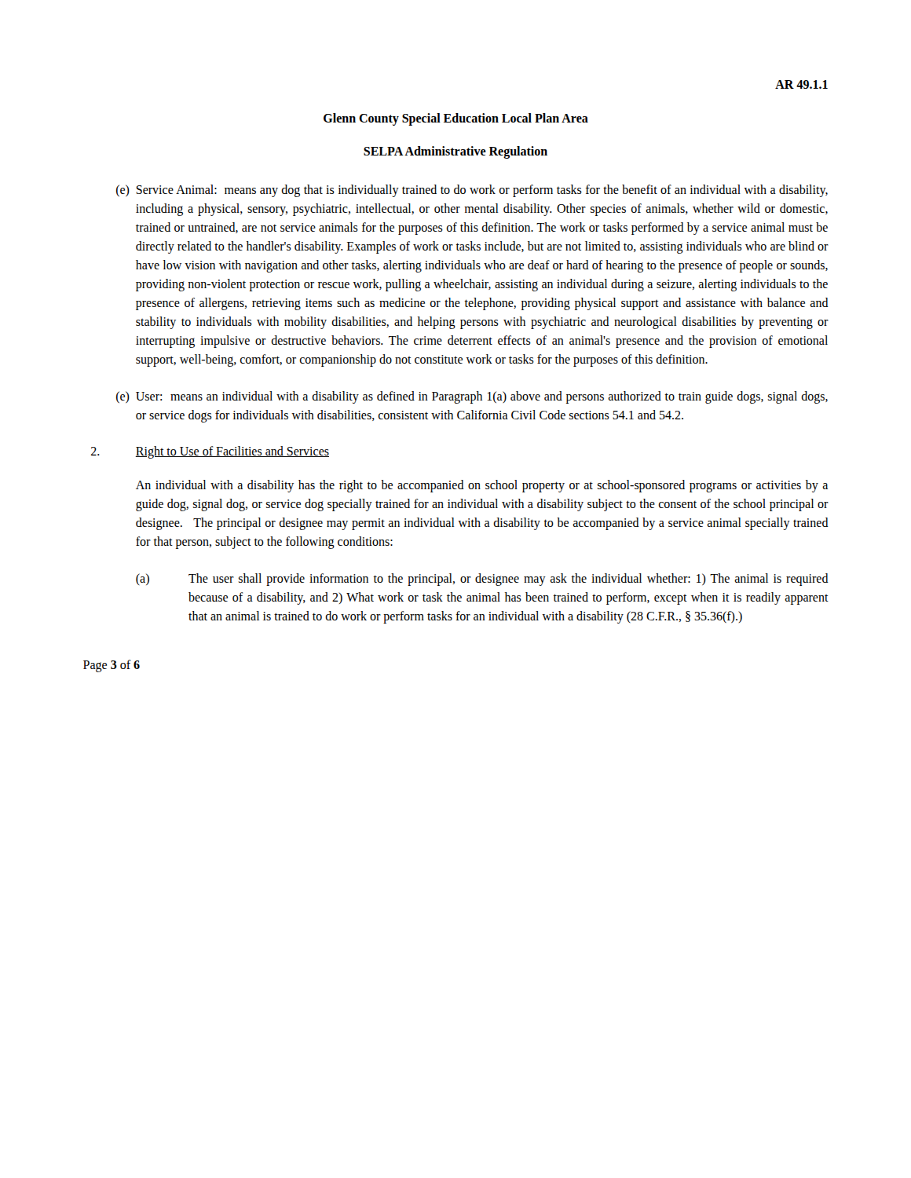AR 49.1.1
Glenn County Special Education Local Plan Area
SELPA Administrative Regulation
(e)
Service Animal: means any dog that is individually trained to do work or perform tasks for the benefit of an individual with a disability, including a physical, sensory, psychiatric, intellectual, or other mental disability. Other species of animals, whether wild or domestic, trained or untrained, are not service animals for the purposes of this definition. The work or tasks performed by a service animal must be directly related to the handler's disability. Examples of work or tasks include, but are not limited to, assisting individuals who are blind or have low vision with navigation and other tasks, alerting individuals who are deaf or hard of hearing to the presence of people or sounds, providing non-violent protection or rescue work, pulling a wheelchair, assisting an individual during a seizure, alerting individuals to the presence of allergens, retrieving items such as medicine or the telephone, providing physical support and assistance with balance and stability to individuals with mobility disabilities, and helping persons with psychiatric and neurological disabilities by preventing or interrupting impulsive or destructive behaviors. The crime deterrent effects of an animal's presence and the provision of emotional support, well-being, comfort, or companionship do not constitute work or tasks for the purposes of this definition.
(e)
User: means an individual with a disability as defined in Paragraph 1(a) above and persons authorized to train guide dogs, signal dogs, or service dogs for individuals with disabilities, consistent with California Civil Code sections 54.1 and 54.2.
2.
Right to Use of Facilities and Services
An individual with a disability has the right to be accompanied on school property or at school-sponsored programs or activities by a guide dog, signal dog, or service dog specially trained for an individual with a disability subject to the consent of the school principal or designee. The principal or designee may permit an individual with a disability to be accompanied by a service animal specially trained for that person, subject to the following conditions:
(a)
The user shall provide information to the principal, or designee may ask the individual whether: 1) The animal is required because of a disability, and 2) What work or task the animal has been trained to perform, except when it is readily apparent that an animal is trained to do work or perform tasks for an individual with a disability (28 C.F.R., § 35.36(f).)
Page 3 of 6